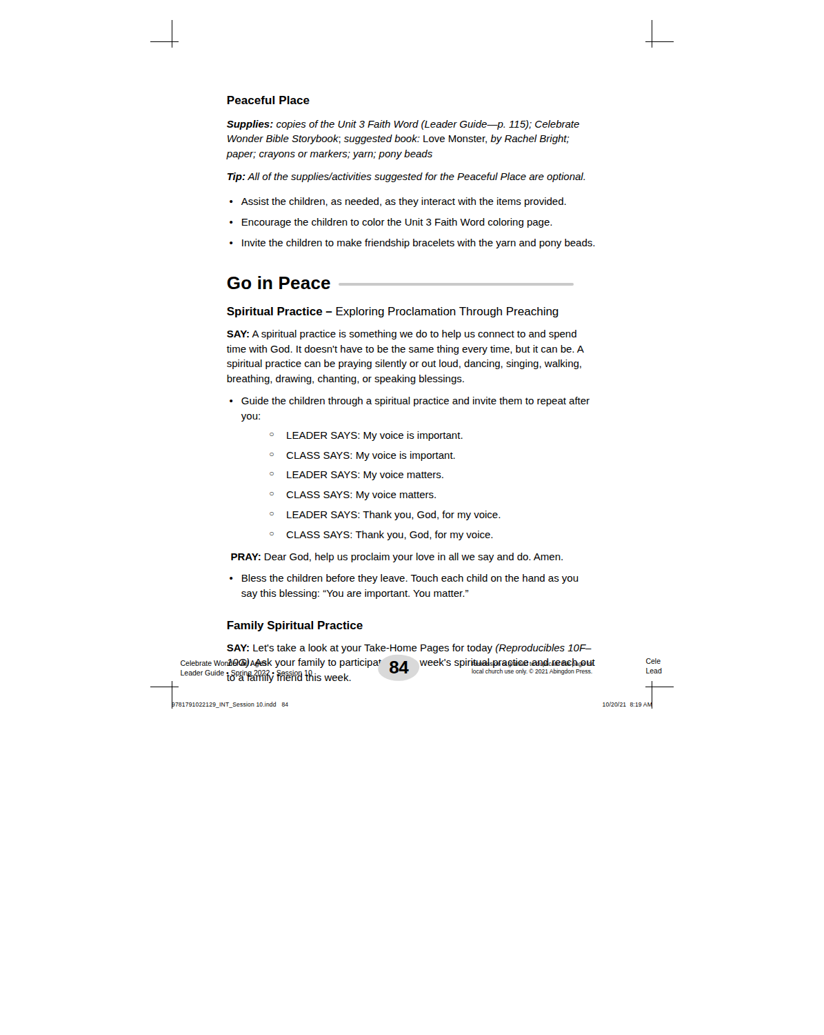Peaceful Place
Supplies: copies of the Unit 3 Faith Word (Leader Guide—p. 115); Celebrate Wonder Bible Storybook; suggested book: Love Monster, by Rachel Bright; paper; crayons or markers; yarn; pony beads
Tip: All of the supplies/activities suggested for the Peaceful Place are optional.
Assist the children, as needed, as they interact with the items provided.
Encourage the children to color the Unit 3 Faith Word coloring page.
Invite the children to make friendship bracelets with the yarn and pony beads.
Go in Peace
Spiritual Practice – Exploring Proclamation Through Preaching
SAY: A spiritual practice is something we do to help us connect to and spend time with God. It doesn't have to be the same thing every time, but it can be. A spiritual practice can be praying silently or out loud, dancing, singing, walking, breathing, drawing, chanting, or speaking blessings.
Guide the children through a spiritual practice and invite them to repeat after you:
LEADER SAYS: My voice is important.
CLASS SAYS: My voice is important.
LEADER SAYS: My voice matters.
CLASS SAYS: My voice matters.
LEADER SAYS: Thank you, God, for my voice.
CLASS SAYS: Thank you, God, for my voice.
PRAY: Dear God, help us proclaim your love in all we say and do. Amen.
Bless the children before they leave. Touch each child on the hand as you say this blessing: “You are important. You matter.”
Family Spiritual Practice
SAY: Let's take a look at your Take-Home Pages for today (Reproducibles 10F–10G). Ask your family to participate in this week's spiritual practice and reach out to a family friend this week.
Celebrate Wonder All Ages
Leader Guide • Spring 2022 • Session 10
84
Permission is granted to duplicate this page for
local church use only. © 2021 Abingdon Press.
Cele
Lead
9781791022129_INT_Session 10.indd 84
10/20/21 8:19 AM